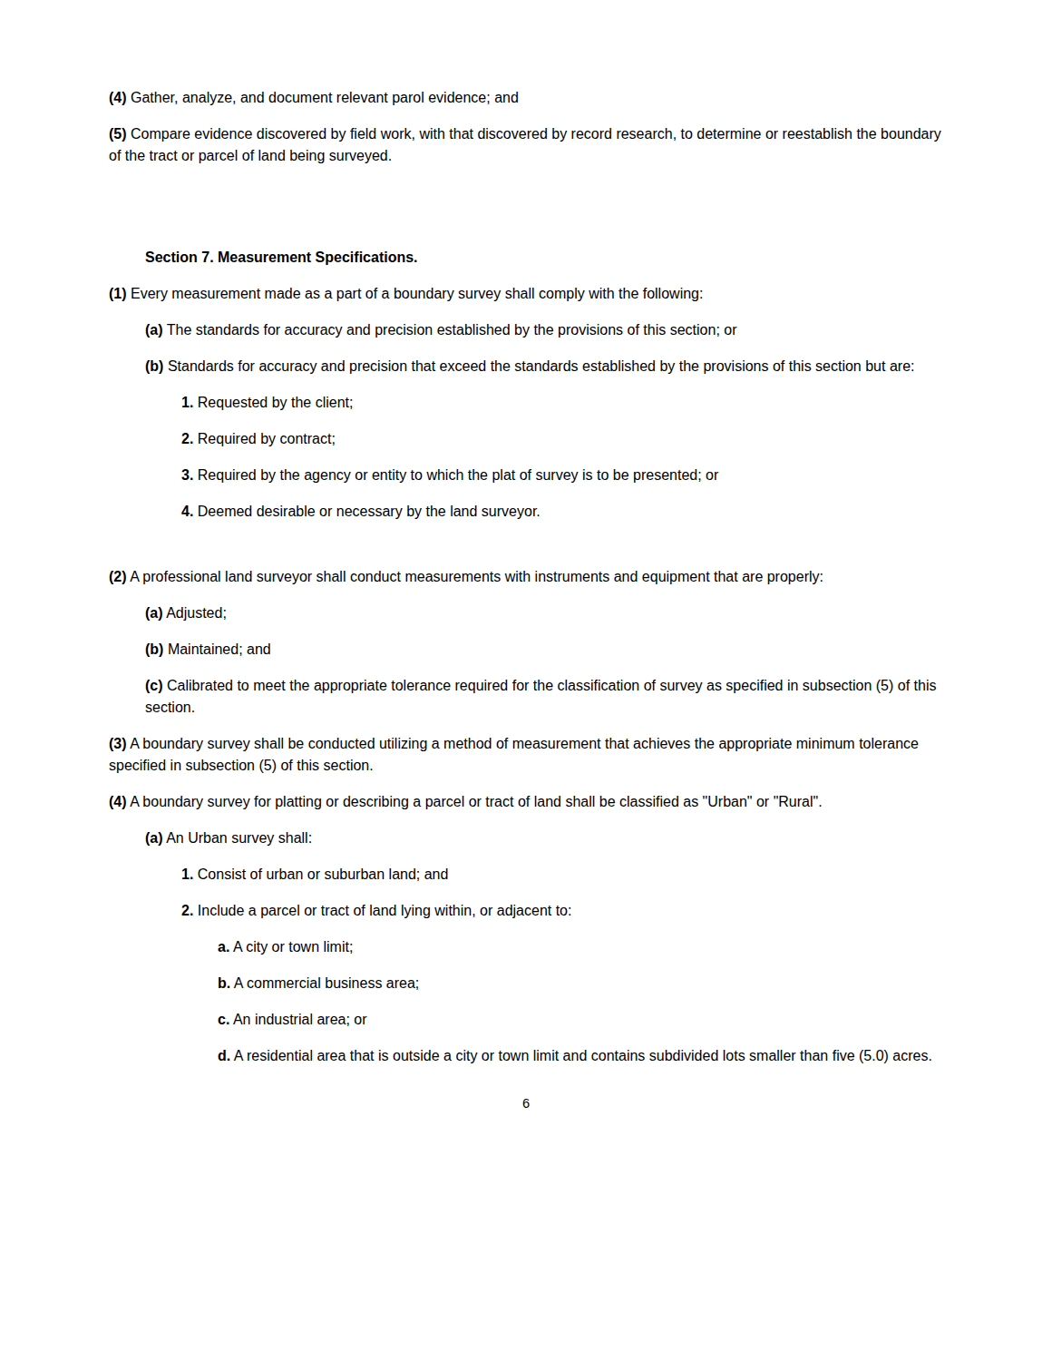(4) Gather, analyze, and document relevant parol evidence; and
(5) Compare evidence discovered by field work, with that discovered by record research, to determine or reestablish the boundary of the tract or parcel of land being surveyed.
Section 7. Measurement Specifications.
(1) Every measurement made as a part of a boundary survey shall comply with the following:
(a) The standards for accuracy and precision established by the provisions of this section; or
(b) Standards for accuracy and precision that exceed the standards established by the provisions of this section but are:
1. Requested by the client;
2. Required by contract;
3. Required by the agency or entity to which the plat of survey is to be presented; or
4. Deemed desirable or necessary by the land surveyor.
(2) A professional land surveyor shall conduct measurements with instruments and equipment that are properly:
(a) Adjusted;
(b) Maintained; and
(c) Calibrated to meet the appropriate tolerance required for the classification of survey as specified in subsection (5) of this section.
(3) A boundary survey shall be conducted utilizing a method of measurement that achieves the appropriate minimum tolerance specified in subsection (5) of this section.
(4) A boundary survey for platting or describing a parcel or tract of land shall be classified as "Urban" or "Rural".
(a) An Urban survey shall:
1. Consist of urban or suburban land; and
2. Include a parcel or tract of land lying within, or adjacent to:
a. A city or town limit;
b. A commercial business area;
c. An industrial area; or
d. A residential area that is outside a city or town limit and contains subdivided lots smaller than five (5.0) acres.
6